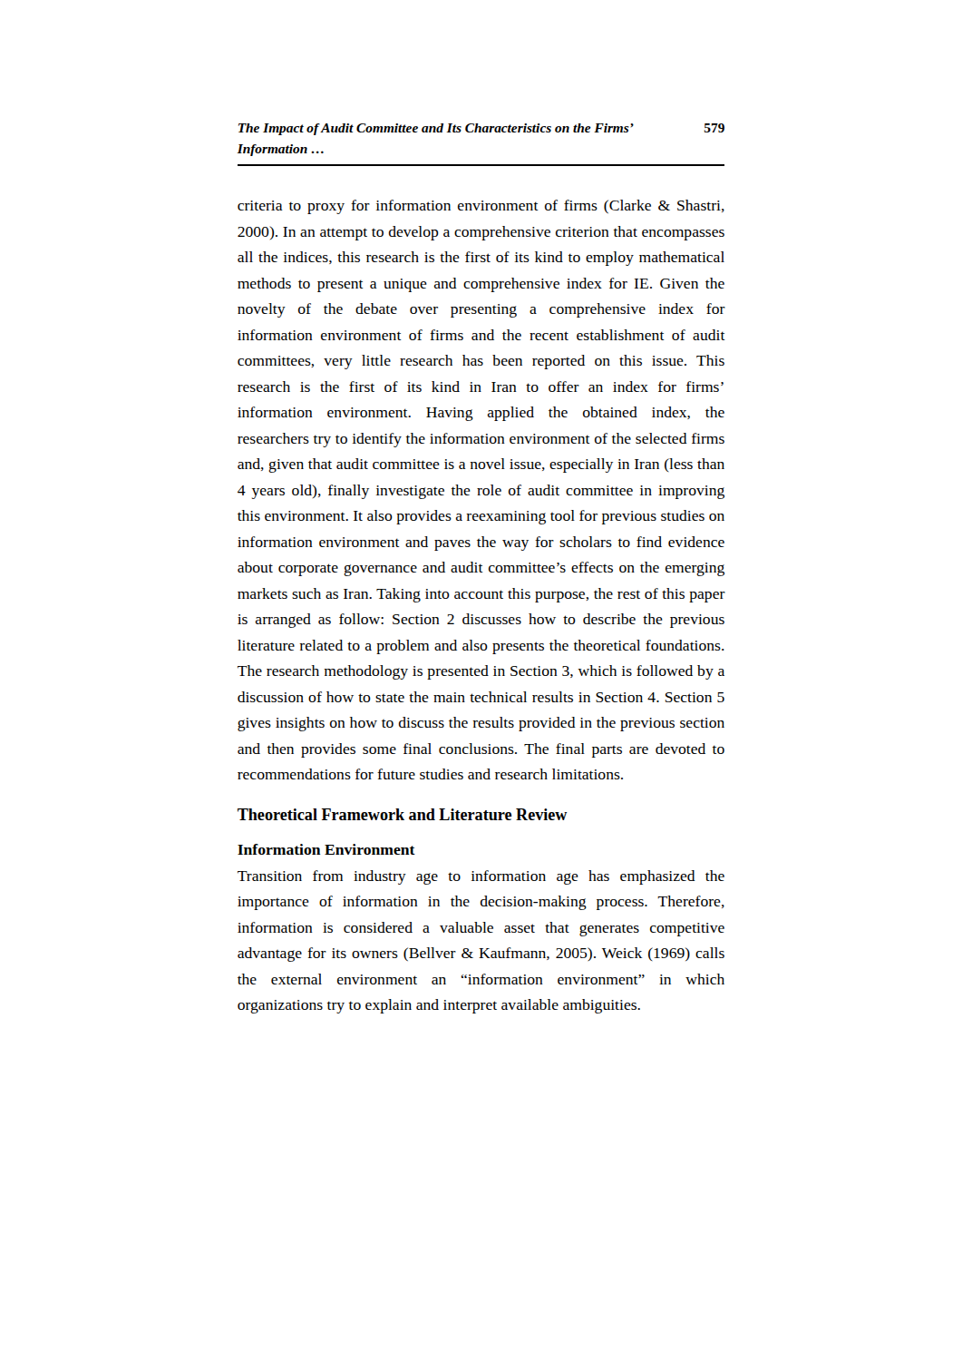The Impact of Audit Committee and Its Characteristics on the Firms’ Information … 579
criteria to proxy for information environment of firms (Clarke & Shastri, 2000). In an attempt to develop a comprehensive criterion that encompasses all the indices, this research is the first of its kind to employ mathematical methods to present a unique and comprehensive index for IE. Given the novelty of the debate over presenting a comprehensive index for information environment of firms and the recent establishment of audit committees, very little research has been reported on this issue. This research is the first of its kind in Iran to offer an index for firms’ information environment. Having applied the obtained index, the researchers try to identify the information environment of the selected firms and, given that audit committee is a novel issue, especially in Iran (less than 4 years old), finally investigate the role of audit committee in improving this environment. It also provides a reexamining tool for previous studies on information environment and paves the way for scholars to find evidence about corporate governance and audit committee’s effects on the emerging markets such as Iran. Taking into account this purpose, the rest of this paper is arranged as follow: Section 2 discusses how to describe the previous literature related to a problem and also presents the theoretical foundations. The research methodology is presented in Section 3, which is followed by a discussion of how to state the main technical results in Section 4. Section 5 gives insights on how to discuss the results provided in the previous section and then provides some final conclusions. The final parts are devoted to recommendations for future studies and research limitations.
Theoretical Framework and Literature Review
Information Environment
Transition from industry age to information age has emphasized the importance of information in the decision-making process. Therefore, information is considered a valuable asset that generates competitive advantage for its owners (Bellver & Kaufmann, 2005). Weick (1969) calls the external environment an “information environment” in which organizations try to explain and interpret available ambiguities.